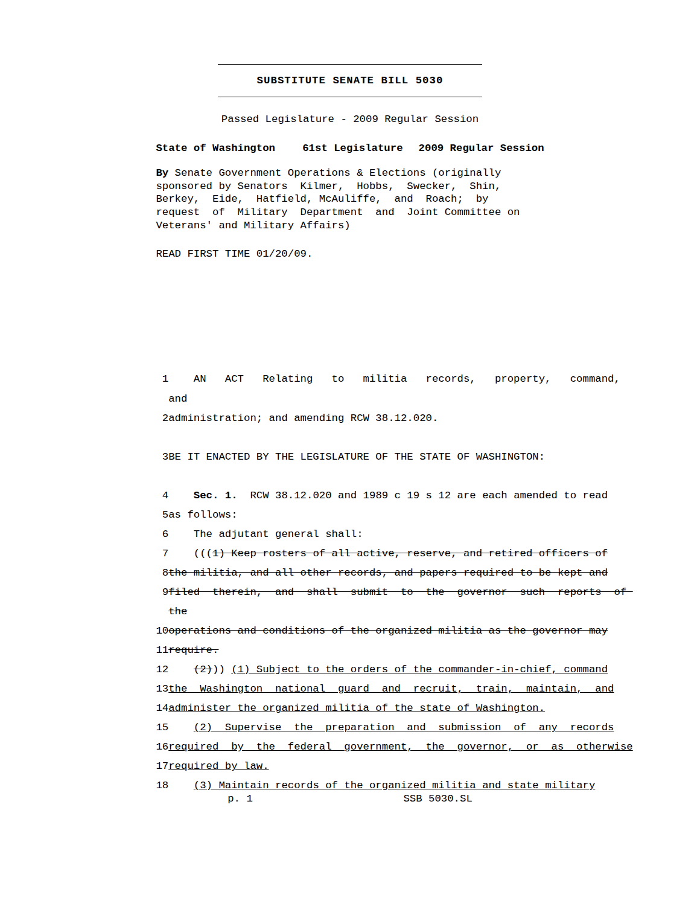SUBSTITUTE SENATE BILL 5030
Passed Legislature - 2009 Regular Session
State of Washington 61st Legislature 2009 Regular Session
By Senate Government Operations & Elections (originally sponsored by Senators Kilmer, Hobbs, Swecker, Shin, Berkey, Eide, Hatfield, McAuliffe, and Roach; by request of Military Department and Joint Committee on Veterans' and Military Affairs)
READ FIRST TIME 01/20/09.
| 1 | AN ACT Relating to militia records, property, command, and |
| 2 | administration; and amending RCW 38.12.020. |
| 3 | BE IT ENACTED BY THE LEGISLATURE OF THE STATE OF WASHINGTON: |
| 4 | Sec. 1. RCW 38.12.020 and 1989 c 19 s 12 are each amended to read |
| 5 | as follows: |
| 6 | The adjutant general shall: |
| 7 | ((( 1) Keep rosters of all active, reserve, and retired officers of |
| 8 | the militia, and all other records, and papers required to be kept and |
| 9 | filed therein, and shall submit to the governor such reports of the |
| 10 | operations and conditions of the organized militia as the governor may |
| 11 | require. |
| 12 | (2) )) (1) Subject to the orders of the commander-in-chief, command |
| 13 | the Washington national guard and recruit, train, maintain, and |
| 14 | administer the organized militia of the state of Washington. |
| 15 | (2) Supervise the preparation and submission of any records |
| 16 | required by the federal government, the governor, or as otherwise |
| 17 | required by law. |
| 18 | (3) Maintain records of the organized militia and state military |
p. 1 SSB 5030.SL